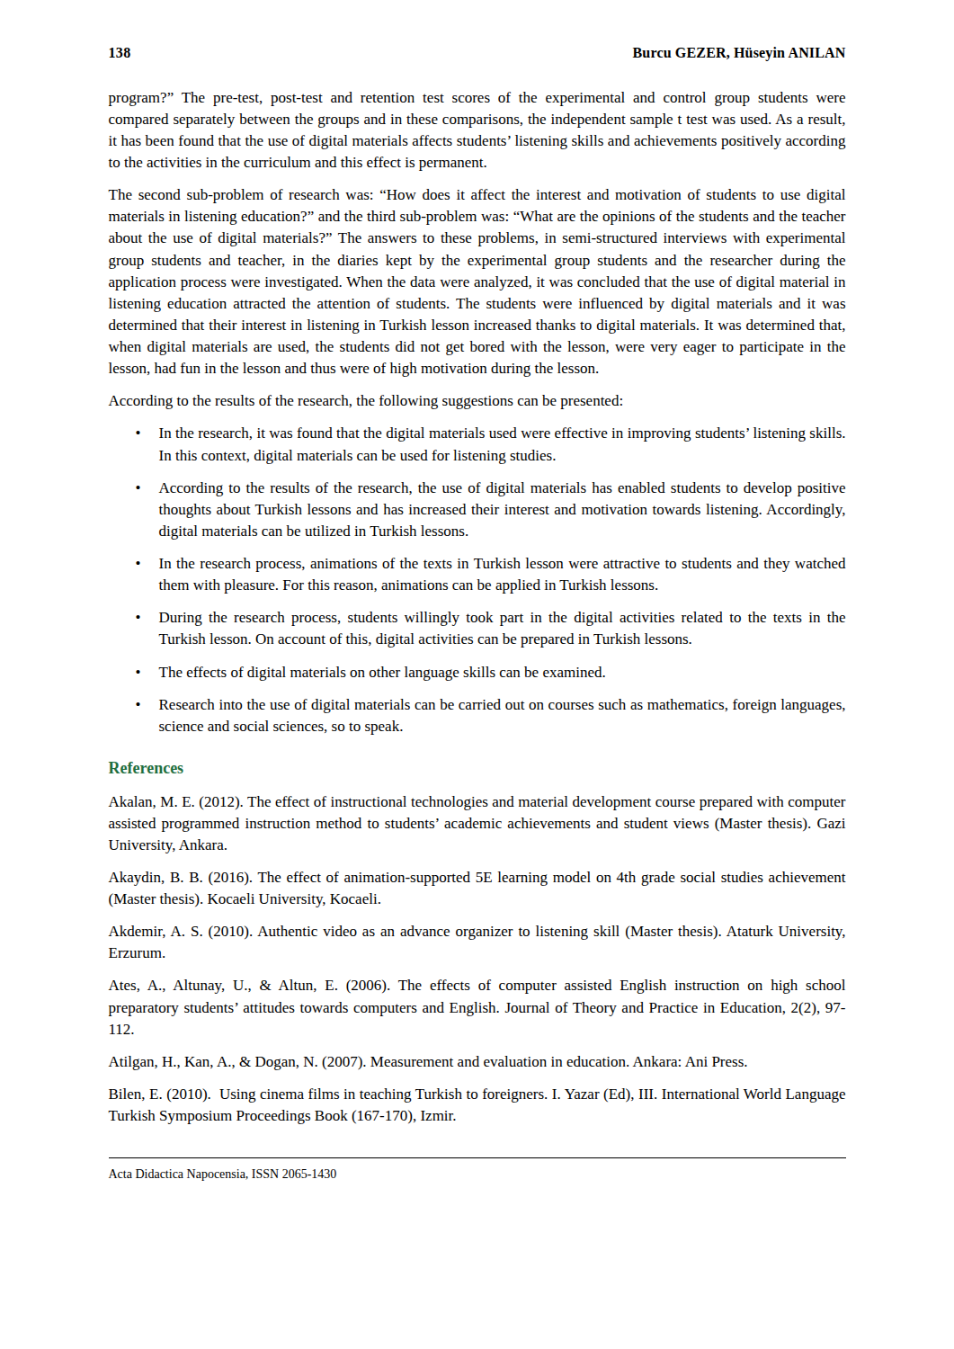138 Burcu GEZER, Hüseyin ANILAN
program?” The pre-test, post-test and retention test scores of the experimental and control group students were compared separately between the groups and in these comparisons, the independent sample t test was used. As a result, it has been found that the use of digital materials affects students’ listening skills and achievements positively according to the activities in the curriculum and this effect is permanent.
The second sub-problem of research was: “How does it affect the interest and motivation of students to use digital materials in listening education?” and the third sub-problem was: “What are the opinions of the students and the teacher about the use of digital materials?” The answers to these problems, in semi-structured interviews with experimental group students and teacher, in the diaries kept by the experimental group students and the researcher during the application process were investigated. When the data were analyzed, it was concluded that the use of digital material in listening education attracted the attention of students. The students were influenced by digital materials and it was determined that their interest in listening in Turkish lesson increased thanks to digital materials. It was determined that, when digital materials are used, the students did not get bored with the lesson, were very eager to participate in the lesson, had fun in the lesson and thus were of high motivation during the lesson.
According to the results of the research, the following suggestions can be presented:
In the research, it was found that the digital materials used were effective in improving students’ listening skills. In this context, digital materials can be used for listening studies.
According to the results of the research, the use of digital materials has enabled students to develop positive thoughts about Turkish lessons and has increased their interest and motivation towards listening. Accordingly, digital materials can be utilized in Turkish lessons.
In the research process, animations of the texts in Turkish lesson were attractive to students and they watched them with pleasure. For this reason, animations can be applied in Turkish lessons.
During the research process, students willingly took part in the digital activities related to the texts in the Turkish lesson. On account of this, digital activities can be prepared in Turkish lessons.
The effects of digital materials on other language skills can be examined.
Research into the use of digital materials can be carried out on courses such as mathematics, foreign languages, science and social sciences, so to speak.
References
Akalan, M. E. (2012). The effect of instructional technologies and material development course prepared with computer assisted programmed instruction method to students’ academic achievements and student views (Master thesis). Gazi University, Ankara.
Akaydin, B. B. (2016). The effect of animation-supported 5E learning model on 4th grade social studies achievement (Master thesis). Kocaeli University, Kocaeli.
Akdemir, A. S. (2010). Authentic video as an advance organizer to listening skill (Master thesis). Ataturk University, Erzurum.
Ates, A., Altunay, U., & Altun, E. (2006). The effects of computer assisted English instruction on high school preparatory students’ attitudes towards computers and English. Journal of Theory and Practice in Education, 2(2), 97-112.
Atilgan, H., Kan, A., & Dogan, N. (2007). Measurement and evaluation in education. Ankara: Ani Press.
Bilen, E. (2010). Using cinema films in teaching Turkish to foreigners. I. Yazar (Ed), III. International World Language Turkish Symposium Proceedings Book (167-170), Izmir.
Acta Didactica Napocensia, ISSN 2065-1430